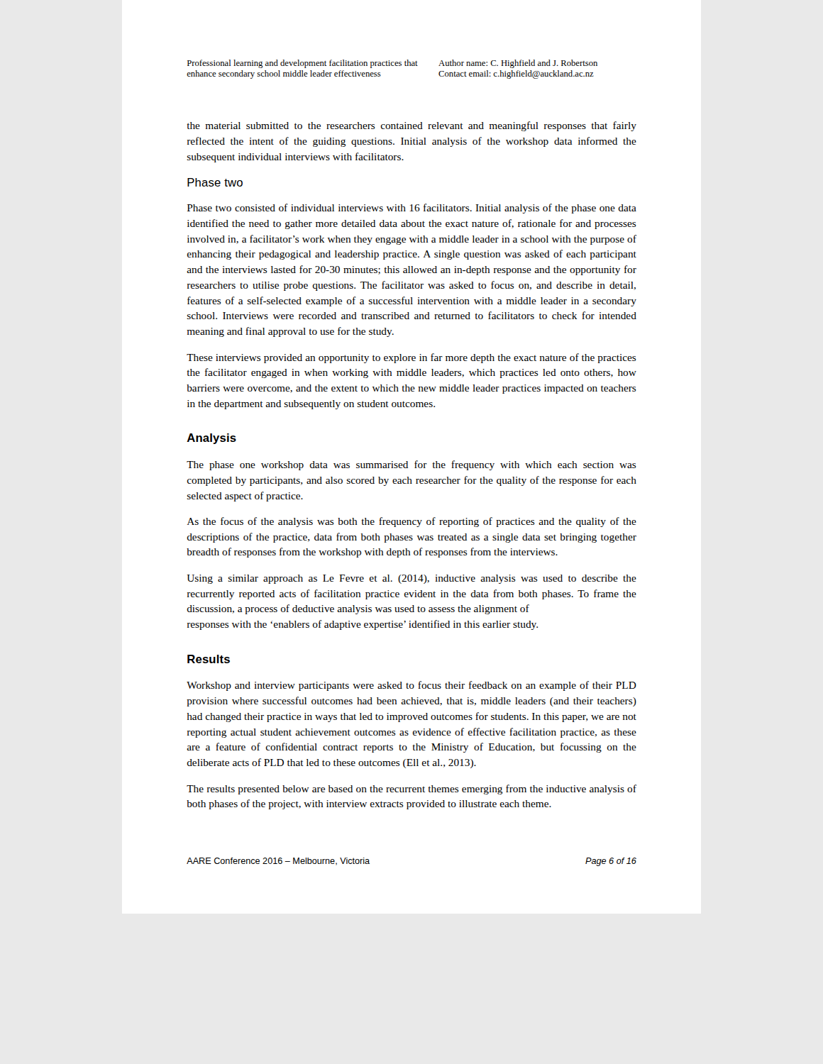Professional learning and development facilitation practices that enhance secondary school middle leader effectiveness
Author name: C. Highfield and J. Robertson
Contact email: c.highfield@auckland.ac.nz
the material submitted to the researchers contained relevant and meaningful responses that fairly reflected the intent of the guiding questions. Initial analysis of the workshop data informed the subsequent individual interviews with facilitators.
Phase two
Phase two consisted of individual interviews with 16 facilitators. Initial analysis of the phase one data identified the need to gather more detailed data about the exact nature of, rationale for and processes involved in, a facilitator’s work when they engage with a middle leader in a school with the purpose of enhancing their pedagogical and leadership practice. A single question was asked of each participant and the interviews lasted for 20-30 minutes; this allowed an in-depth response and the opportunity for researchers to utilise probe questions. The facilitator was asked to focus on, and describe in detail, features of a self-selected example of a successful intervention with a middle leader in a secondary school. Interviews were recorded and transcribed and returned to facilitators to check for intended meaning and final approval to use for the study.
These interviews provided an opportunity to explore in far more depth the exact nature of the practices the facilitator engaged in when working with middle leaders, which practices led onto others, how barriers were overcome, and the extent to which the new middle leader practices impacted on teachers in the department and subsequently on student outcomes.
Analysis
The phase one workshop data was summarised for the frequency with which each section was completed by participants, and also scored by each researcher for the quality of the response for each selected aspect of practice.
As the focus of the analysis was both the frequency of reporting of practices and the quality of the descriptions of the practice, data from both phases was treated as a single data set bringing together breadth of responses from the workshop with depth of responses from the interviews.
Using a similar approach as Le Fevre et al. (2014), inductive analysis was used to describe the recurrently reported acts of facilitation practice evident in the data from both phases. To frame the discussion, a process of deductive analysis was used to assess the alignment of
responses with the ‘enablers of adaptive expertise’ identified in this earlier study.
Results
Workshop and interview participants were asked to focus their feedback on an example of their PLD provision where successful outcomes had been achieved, that is, middle leaders (and their teachers) had changed their practice in ways that led to improved outcomes for students. In this paper, we are not reporting actual student achievement outcomes as evidence of effective facilitation practice, as these are a feature of confidential contract reports to the Ministry of Education, but focussing on the deliberate acts of PLD that led to these outcomes (Ell et al., 2013).
The results presented below are based on the recurrent themes emerging from the inductive analysis of both phases of the project, with interview extracts provided to illustrate each theme.
AARE Conference 2016 – Melbourne, Victoria
Page 6 of 16